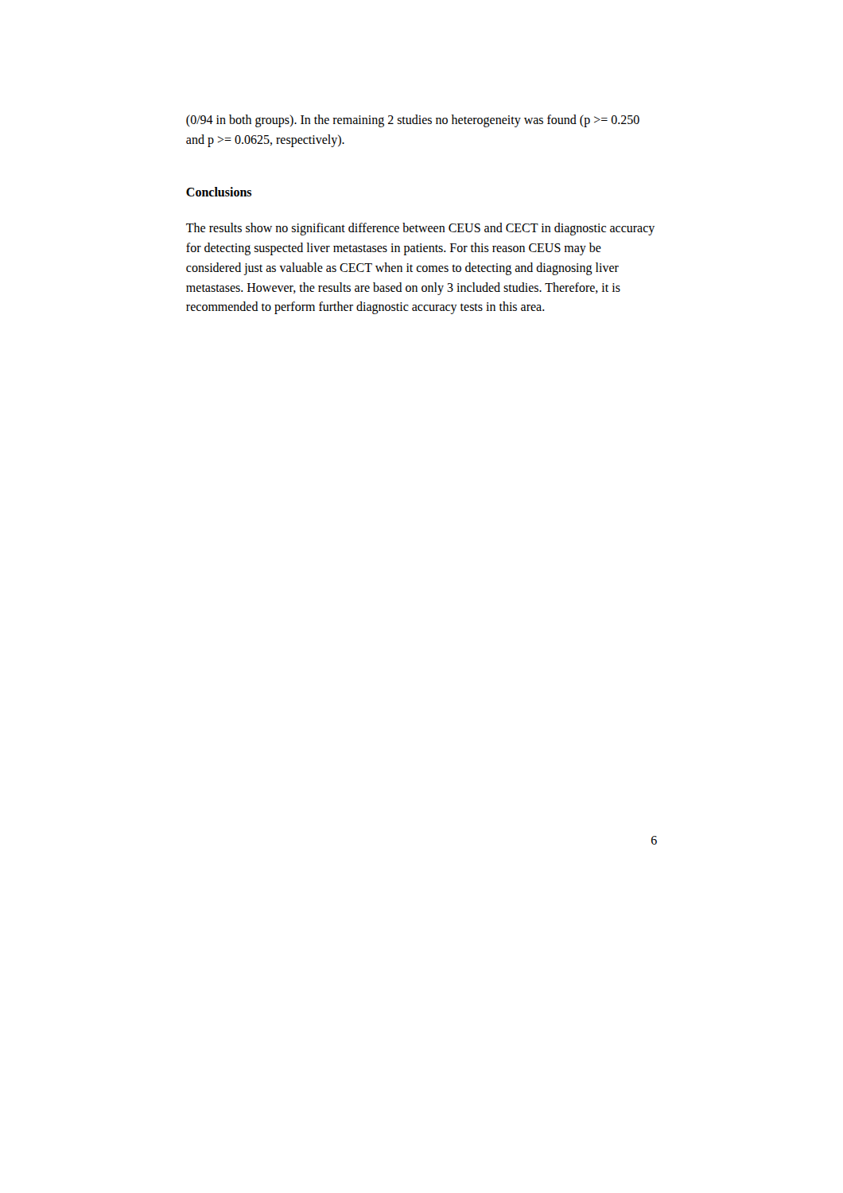(0/94 in both groups). In the remaining 2 studies no heterogeneity was found (p >= 0.250 and p >= 0.0625, respectively).
Conclusions
The results show no significant difference between CEUS and CECT in diagnostic accuracy for detecting suspected liver metastases in patients. For this reason CEUS may be considered just as valuable as CECT when it comes to detecting and diagnosing liver metastases. However, the results are based on only 3 included studies. Therefore, it is recommended to perform further diagnostic accuracy tests in this area.
6